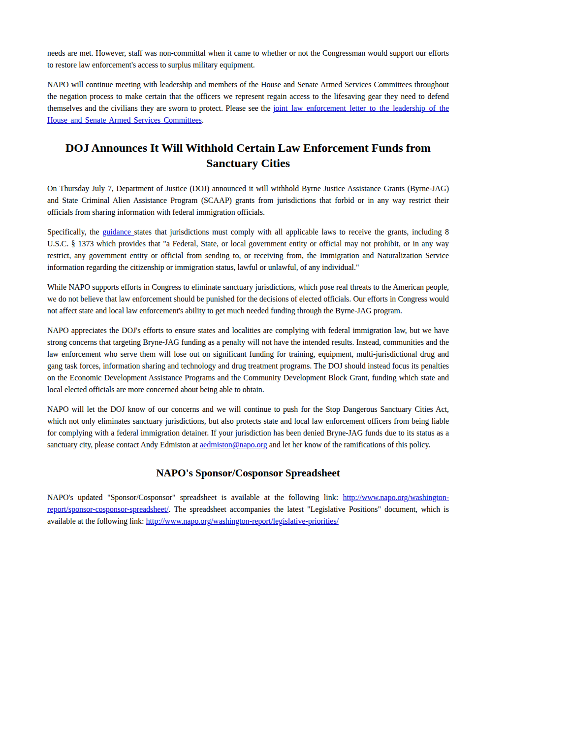needs are met. However, staff was non-committal when it came to whether or not the Congressman would support our efforts to restore law enforcement's access to surplus military equipment.
NAPO will continue meeting with leadership and members of the House and Senate Armed Services Committees throughout the negation process to make certain that the officers we represent regain access to the lifesaving gear they need to defend themselves and the civilians they are sworn to protect. Please see the joint law enforcement letter to the leadership of the House and Senate Armed Services Committees.
DOJ Announces It Will Withhold Certain Law Enforcement Funds from Sanctuary Cities
On Thursday July 7, Department of Justice (DOJ) announced it will withhold Byrne Justice Assistance Grants (Byrne-JAG) and State Criminal Alien Assistance Program (SCAAP) grants from jurisdictions that forbid or in any way restrict their officials from sharing information with federal immigration officials.
Specifically, the guidance states that jurisdictions must comply with all applicable laws to receive the grants, including 8 U.S.C. § 1373 which provides that "a Federal, State, or local government entity or official may not prohibit, or in any way restrict, any government entity or official from sending to, or receiving from, the Immigration and Naturalization Service information regarding the citizenship or immigration status, lawful or unlawful, of any individual."
While NAPO supports efforts in Congress to eliminate sanctuary jurisdictions, which pose real threats to the American people, we do not believe that law enforcement should be punished for the decisions of elected officials. Our efforts in Congress would not affect state and local law enforcement's ability to get much needed funding through the Byrne-JAG program.
NAPO appreciates the DOJ's efforts to ensure states and localities are complying with federal immigration law, but we have strong concerns that targeting Bryne-JAG funding as a penalty will not have the intended results. Instead, communities and the law enforcement who serve them will lose out on significant funding for training, equipment, multi-jurisdictional drug and gang task forces, information sharing and technology and drug treatment programs. The DOJ should instead focus its penalties on the Economic Development Assistance Programs and the Community Development Block Grant, funding which state and local elected officials are more concerned about being able to obtain.
NAPO will let the DOJ know of our concerns and we will continue to push for the Stop Dangerous Sanctuary Cities Act, which not only eliminates sanctuary jurisdictions, but also protects state and local law enforcement officers from being liable for complying with a federal immigration detainer. If your jurisdiction has been denied Bryne-JAG funds due to its status as a sanctuary city, please contact Andy Edmiston at aedmiston@napo.org and let her know of the ramifications of this policy.
NAPO's Sponsor/Cosponsor Spreadsheet
NAPO's updated "Sponsor/Cosponsor" spreadsheet is available at the following link: http://www.napo.org/washington-report/sponsor-cosponsor-spreadsheet/. The spreadsheet accompanies the latest "Legislative Positions" document, which is available at the following link: http://www.napo.org/washington-report/legislative-priorities/